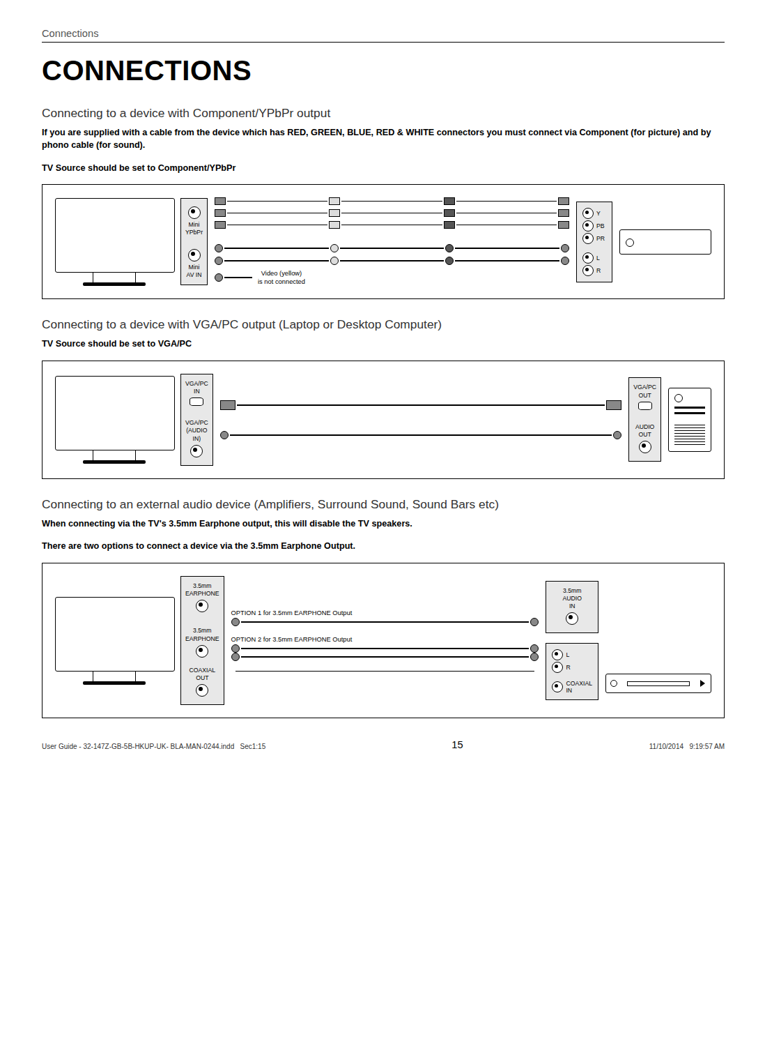Connections
CONNECTIONS
Connecting to a device with Component/YPbPr output
If you are supplied with a cable from the device which has RED, GREEN, BLUE, RED & WHITE connectors you must connect via Component (for picture) and by phono cable (for sound).
TV Source should be set to Component/YPbPr
Mini
YPbPr
Mini
AV IN
Video (yellow)
is not connected
Y
PB
PR
L
R
Connecting to a device with VGA/PC output (Laptop or Desktop Computer)
TV Source should be set to VGA/PC
VGA/PC
IN
VGA/PC
(AUDIO
IN)
VGA/PC
OUT
AUDIO
OUT
Connecting to an external audio device (Amplifiers, Surround Sound, Sound Bars etc)
When connecting via the TV's 3.5mm Earphone output, this will disable the TV speakers.
There are two options to connect a device via the 3.5mm Earphone Output.
3.5mm
EARPHONE
3.5mm
EARPHONE
COAXIAL
OUT
OPTION 1 for 3.5mm EARPHONE Output
OPTION 2 for 3.5mm EARPHONE Output
3.5mm
AUDIO
IN
L
R
COAXIAL
IN
User Guide - 32-147Z-GB-5B-HKUP-UK- BLA-MAN-0244.indd Sec1:15
15
11/10/2014 9:19:57 AM